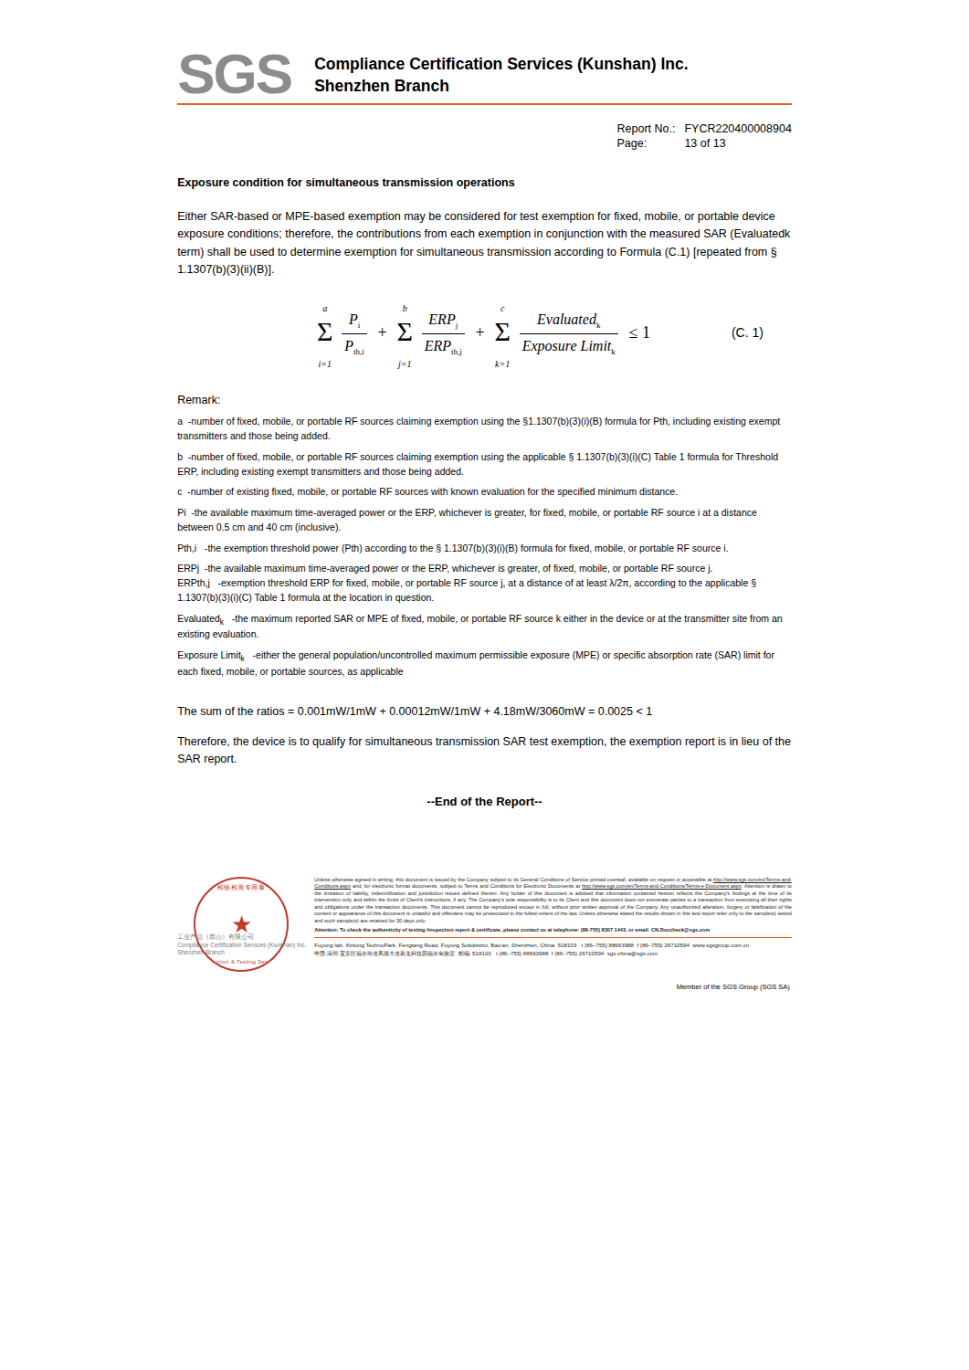SGS
Compliance Certification Services (Kunshan) Inc.
Shenzhen Branch
| Report No.: | FYCR220400008904 |
| Page: | 13 of 13 |
Exposure condition for simultaneous transmission operations
Either SAR-based or MPE-based exemption may be considered for test exemption for fixed, mobile, or portable device exposure conditions; therefore, the contributions from each exemption in conjunction with the measured SAR (Evaluatedk term) shall be used to determine exemption for simultaneous transmission according to Formula (C.1) [repeated from § 1.1307(b)(3)(ii)(B)].
a
Σ
i=1 Pi Pth,i + b
Σ
j=1 ERPj ERPth,j + c
Σ
k=1 Evaluatedk Exposure Limitk ≤ 1 (C. 1)
Remark:
a -number of fixed, mobile, or portable RF sources claiming exemption using the §1.1307(b)(3)(i)(B) formula for Pth, including existing exempt transmitters and those being added.
b -number of fixed, mobile, or portable RF sources claiming exemption using the applicable § 1.1307(b)(3)(i)(C) Table 1 formula for Threshold ERP, including existing exempt transmitters and those being added.
c -number of existing fixed, mobile, or portable RF sources with known evaluation for the specified minimum distance.
Pi -the available maximum time-averaged power or the ERP, whichever is greater, for fixed, mobile, or portable RF source i at a distance between 0.5 cm and 40 cm (inclusive).
Pth,i -the exemption threshold power (Pth) according to the § 1.1307(b)(3)(i)(B) formula for fixed, mobile, or portable RF source i.
ERPj -the available maximum time-averaged power or the ERP, whichever is greater, of fixed, mobile, or portable RF source j.
ERPth,j -exemption threshold ERP for fixed, mobile, or portable RF source j, at a distance of at least λ/2π, according to the applicable § 1.1307(b)(3)(i)(C) Table 1 formula at the location in question.
Evaluatedk -the maximum reported SAR or MPE of fixed, mobile, or portable RF source k either in the device or at the transmitter site from an existing evaluation.
Exposure Limitk -either the general population/uncontrolled maximum permissible exposure (MPE) or specific absorption rate (SAR) limit for each fixed, mobile, or portable sources, as applicable
The sum of the ratios = 0.001mW/1mW + 0.00012mW/1mW + 4.18mW/3060mW = 0.0025 < 1
Therefore, the device is to qualify for simultaneous transmission SAR test exemption, the exemption report is in lieu of the SAR report.
--End of the Report--
检验检测专用章
★
Inspection & Testing Services
工业产品（昆山）有限公司
Compliance Certification Services (Kunshan) Inc.
Shenzhen Branch
Unless otherwise agreed in writing, this document is issued by the Company subject to its General Conditions of Service printed overleaf, available on request or accessible at http://www.sgs.com/en/Terms-and-Conditions.aspx and, for electronic format documents, subject to Terms and Conditions for Electronic Documents at http://www.sgs.com/en/Terms-and-Conditions/Terms-e-Document.aspx. Attention is drawn to the limitation of liability, indemnification and jurisdiction issues defined therein. Any holder of this document is advised that information contained hereon reflects the Company's findings at the time of its intervention only and within the limits of Client's instructions, if any. The Company's sole responsibility is to its Client and this document does not exonerate parties to a transaction from exercising all their rights and obligations under the transaction documents. This document cannot be reproduced except in full, without prior written approval of the Company. Any unauthorized alteration, forgery or falsification of the content or appearance of this document is unlawful and offenders may be prosecuted to the fullest extent of the law. Unless otherwise stated the results shown in this test report refer only to the sample(s) tested and such sample(s) are retained for 30 days only.
Attention: To check the authenticity of testing /inspection report & certificate, please contact us at telephone: (86-755) 8307 1443, or email: CN.Doccheck@sgs.com
Fuyong lab, Xinlong TechnoPark, Fengtang Road, Fuyong Subdistrict, Bao'an, Shenzhen, China 518103 t (86–755) 88663988 f (86–755) 26710594 www.sgsgroup.com.cn 中国·深圳·宝安区福永街道凤塘大道新龙科技园福永实验室 邮编: 518103 t (86–755) 88663988 f (86–755) 26710594 sgs.china@sgs.com
Member of the SGS Group (SGS SA)